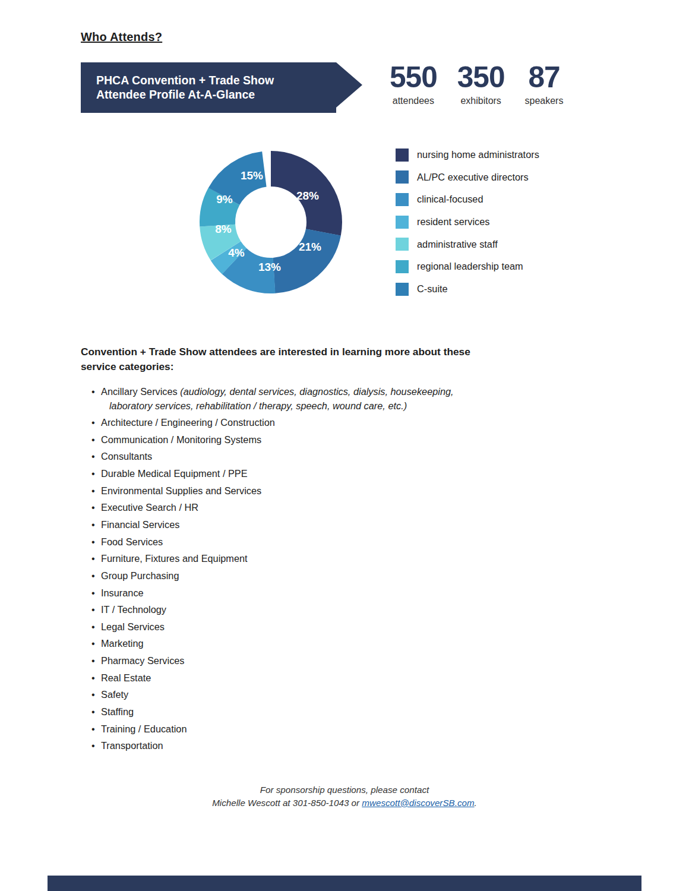Who Attends?
PHCA Convention + Trade Show
Attendee Profile At-A-Glance
550 attendees
350 exhibitors
87 speakers
Attendee profile breakdown 28% 21% 13% 4% 8% 9% 15%
nursing home administrators
AL/PC executive directors
clinical-focused
resident services
administrative staff
regional leadership team
C-suite
Convention + Trade Show attendees are interested in learning more about these
service categories:
Ancillary Services (audiology, dental services, diagnostics, dialysis, housekeeping, laboratory services, rehabilitation / therapy, speech, wound care, etc.)
Architecture / Engineering / Construction
Communication / Monitoring Systems
Consultants
Durable Medical Equipment / PPE
Environmental Supplies and Services
Executive Search / HR
Financial Services
Food Services
Furniture, Fixtures and Equipment
Group Purchasing
Insurance
IT / Technology
Legal Services
Marketing
Pharmacy Services
Real Estate
Safety
Staffing
Training / Education
Transportation
For sponsorship questions, please contact
Michelle Wescott at 301-850-1043 or mwescott@discoverSB.com.